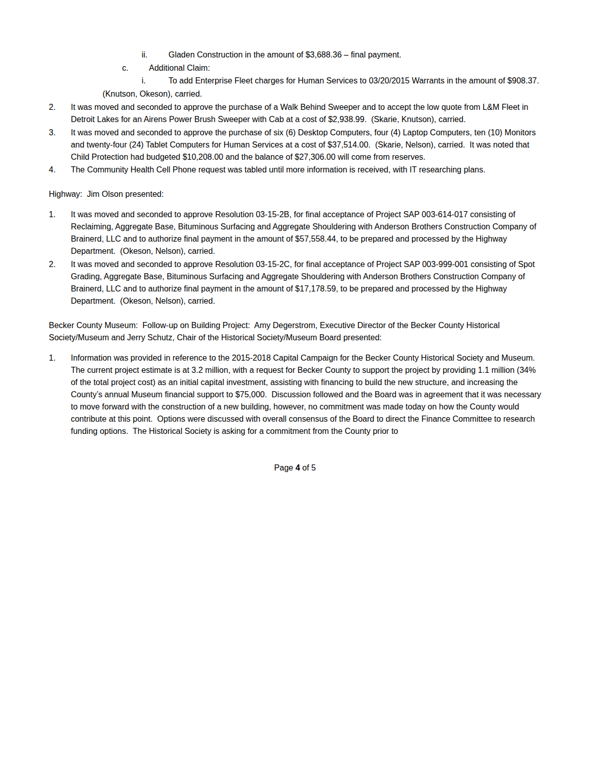ii.
Gladen Construction in the amount of $3,688.36 – final payment.
c.
Additional Claim:
i.
To add Enterprise Fleet charges for Human Services to 03/20/2015 Warrants in the amount of $908.37.
(Knutson, Okeson), carried.
2.
It was moved and seconded to approve the purchase of a Walk Behind Sweeper and to accept the low quote from L&M Fleet in Detroit Lakes for an Airens Power Brush Sweeper with Cab at a cost of $2,938.99. (Skarie, Knutson), carried.
3.
It was moved and seconded to approve the purchase of six (6) Desktop Computers, four (4) Laptop Computers, ten (10) Monitors and twenty-four (24) Tablet Computers for Human Services at a cost of $37,514.00. (Skarie, Nelson), carried. It was noted that Child Protection had budgeted $10,208.00 and the balance of $27,306.00 will come from reserves.
4.
The Community Health Cell Phone request was tabled until more information is received, with IT researching plans.
Highway: Jim Olson presented:
1.
It was moved and seconded to approve Resolution 03-15-2B, for final acceptance of Project SAP 003-614-017 consisting of Reclaiming, Aggregate Base, Bituminous Surfacing and Aggregate Shouldering with Anderson Brothers Construction Company of Brainerd, LLC and to authorize final payment in the amount of $57,558.44, to be prepared and processed by the Highway Department. (Okeson, Nelson), carried.
2.
It was moved and seconded to approve Resolution 03-15-2C, for final acceptance of Project SAP 003-999-001 consisting of Spot Grading, Aggregate Base, Bituminous Surfacing and Aggregate Shouldering with Anderson Brothers Construction Company of Brainerd, LLC and to authorize final payment in the amount of $17,178.59, to be prepared and processed by the Highway Department. (Okeson, Nelson), carried.
Becker County Museum: Follow-up on Building Project: Amy Degerstrom, Executive Director of the Becker County Historical Society/Museum and Jerry Schutz, Chair of the Historical Society/Museum Board presented:
1.
Information was provided in reference to the 2015-2018 Capital Campaign for the Becker County Historical Society and Museum. The current project estimate is at 3.2 million, with a request for Becker County to support the project by providing 1.1 million (34% of the total project cost) as an initial capital investment, assisting with financing to build the new structure, and increasing the County’s annual Museum financial support to $75,000. Discussion followed and the Board was in agreement that it was necessary to move forward with the construction of a new building, however, no commitment was made today on how the County would contribute at this point. Options were discussed with overall consensus of the Board to direct the Finance Committee to research funding options. The Historical Society is asking for a commitment from the County prior to
Page 4 of 5